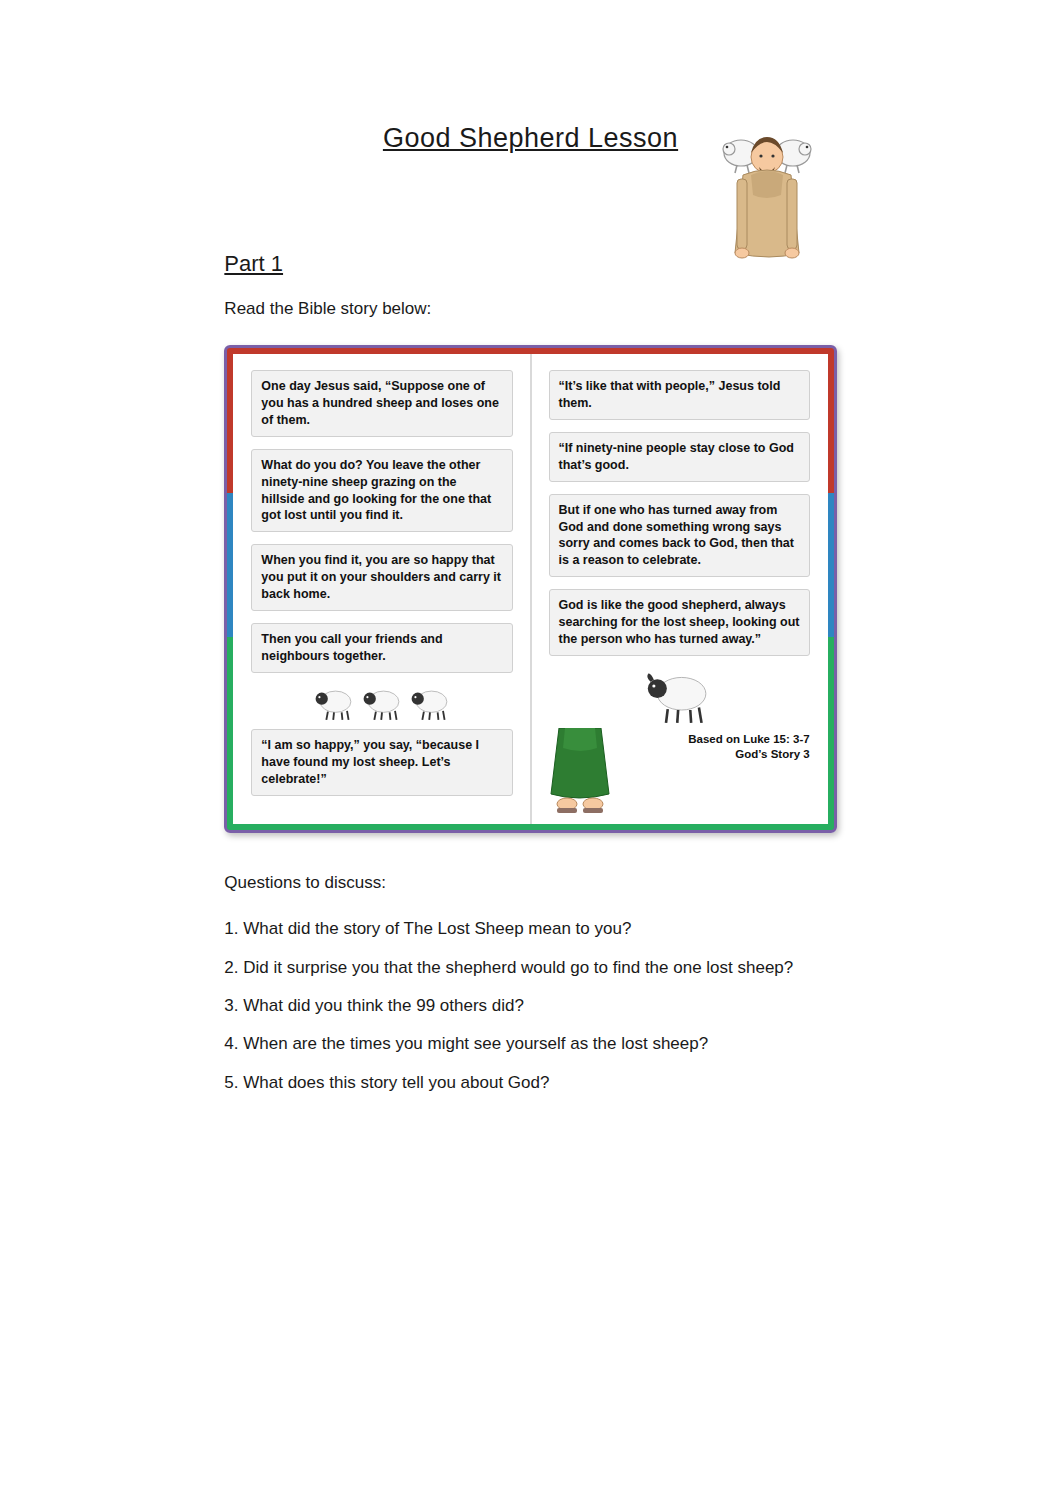Good Shepherd Lesson
Part 1
Read the Bible story below:
One day Jesus said, “Suppose one of you has a hundred sheep and loses one of them.
What do you do? You leave the other ninety-nine sheep grazing on the hillside and go looking for the one that got lost until you find it.
When you find it, you are so happy that you put it on your shoulders and carry it back home.
Then you call your friends and neighbours together.
“I am so happy,” you say, “because I have found my lost sheep. Let’s celebrate!”
“It’s like that with people,” Jesus told them.
“If ninety-nine people stay close to God that’s good.
But if one who has turned away from God and done something wrong says sorry and comes back to God, then that is a reason to celebrate.
God is like the good shepherd, always searching for the lost sheep, looking out the person who has turned away.”
Based on Luke 15: 3-7
God’s Story 3
Questions to discuss:
1. What did the story of The Lost Sheep mean to you?
2. Did it surprise you that the shepherd would go to find the one lost sheep?
3. What did you think the 99 others did?
4. When are the times you might see yourself as the lost sheep?
5. What does this story tell you about God?